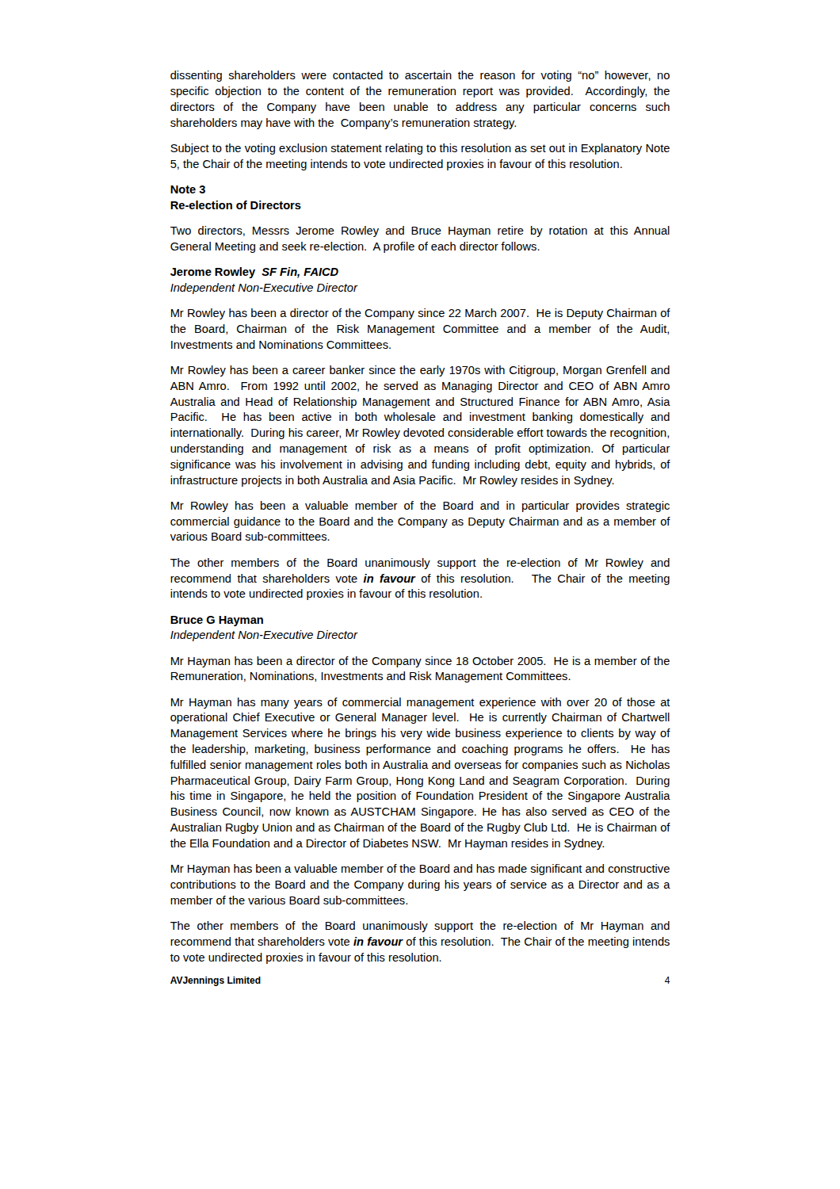dissenting shareholders were contacted to ascertain the reason for voting “no” however, no specific objection to the content of the remuneration report was provided. Accordingly, the directors of the Company have been unable to address any particular concerns such shareholders may have with the Company’s remuneration strategy.
Subject to the voting exclusion statement relating to this resolution as set out in Explanatory Note 5, the Chair of the meeting intends to vote undirected proxies in favour of this resolution.
Note 3
Re-election of Directors
Two directors, Messrs Jerome Rowley and Bruce Hayman retire by rotation at this Annual General Meeting and seek re-election. A profile of each director follows.
Jerome Rowley SF Fin, FAICD
Independent Non-Executive Director
Mr Rowley has been a director of the Company since 22 March 2007. He is Deputy Chairman of the Board, Chairman of the Risk Management Committee and a member of the Audit, Investments and Nominations Committees.
Mr Rowley has been a career banker since the early 1970s with Citigroup, Morgan Grenfell and ABN Amro. From 1992 until 2002, he served as Managing Director and CEO of ABN Amro Australia and Head of Relationship Management and Structured Finance for ABN Amro, Asia Pacific. He has been active in both wholesale and investment banking domestically and internationally. During his career, Mr Rowley devoted considerable effort towards the recognition, understanding and management of risk as a means of profit optimization. Of particular significance was his involvement in advising and funding including debt, equity and hybrids, of infrastructure projects in both Australia and Asia Pacific. Mr Rowley resides in Sydney.
Mr Rowley has been a valuable member of the Board and in particular provides strategic commercial guidance to the Board and the Company as Deputy Chairman and as a member of various Board sub-committees.
The other members of the Board unanimously support the re-election of Mr Rowley and recommend that shareholders vote in favour of this resolution. The Chair of the meeting intends to vote undirected proxies in favour of this resolution.
Bruce G Hayman
Independent Non-Executive Director
Mr Hayman has been a director of the Company since 18 October 2005. He is a member of the Remuneration, Nominations, Investments and Risk Management Committees.
Mr Hayman has many years of commercial management experience with over 20 of those at operational Chief Executive or General Manager level. He is currently Chairman of Chartwell Management Services where he brings his very wide business experience to clients by way of the leadership, marketing, business performance and coaching programs he offers. He has fulfilled senior management roles both in Australia and overseas for companies such as Nicholas Pharmaceutical Group, Dairy Farm Group, Hong Kong Land and Seagram Corporation. During his time in Singapore, he held the position of Foundation President of the Singapore Australia Business Council, now known as AUSTCHAM Singapore. He has also served as CEO of the Australian Rugby Union and as Chairman of the Board of the Rugby Club Ltd. He is Chairman of the Ella Foundation and a Director of Diabetes NSW. Mr Hayman resides in Sydney.
Mr Hayman has been a valuable member of the Board and has made significant and constructive contributions to the Board and the Company during his years of service as a Director and as a member of the various Board sub-committees.
The other members of the Board unanimously support the re-election of Mr Hayman and recommend that shareholders vote in favour of this resolution. The Chair of the meeting intends to vote undirected proxies in favour of this resolution.
AVJennings Limited 4